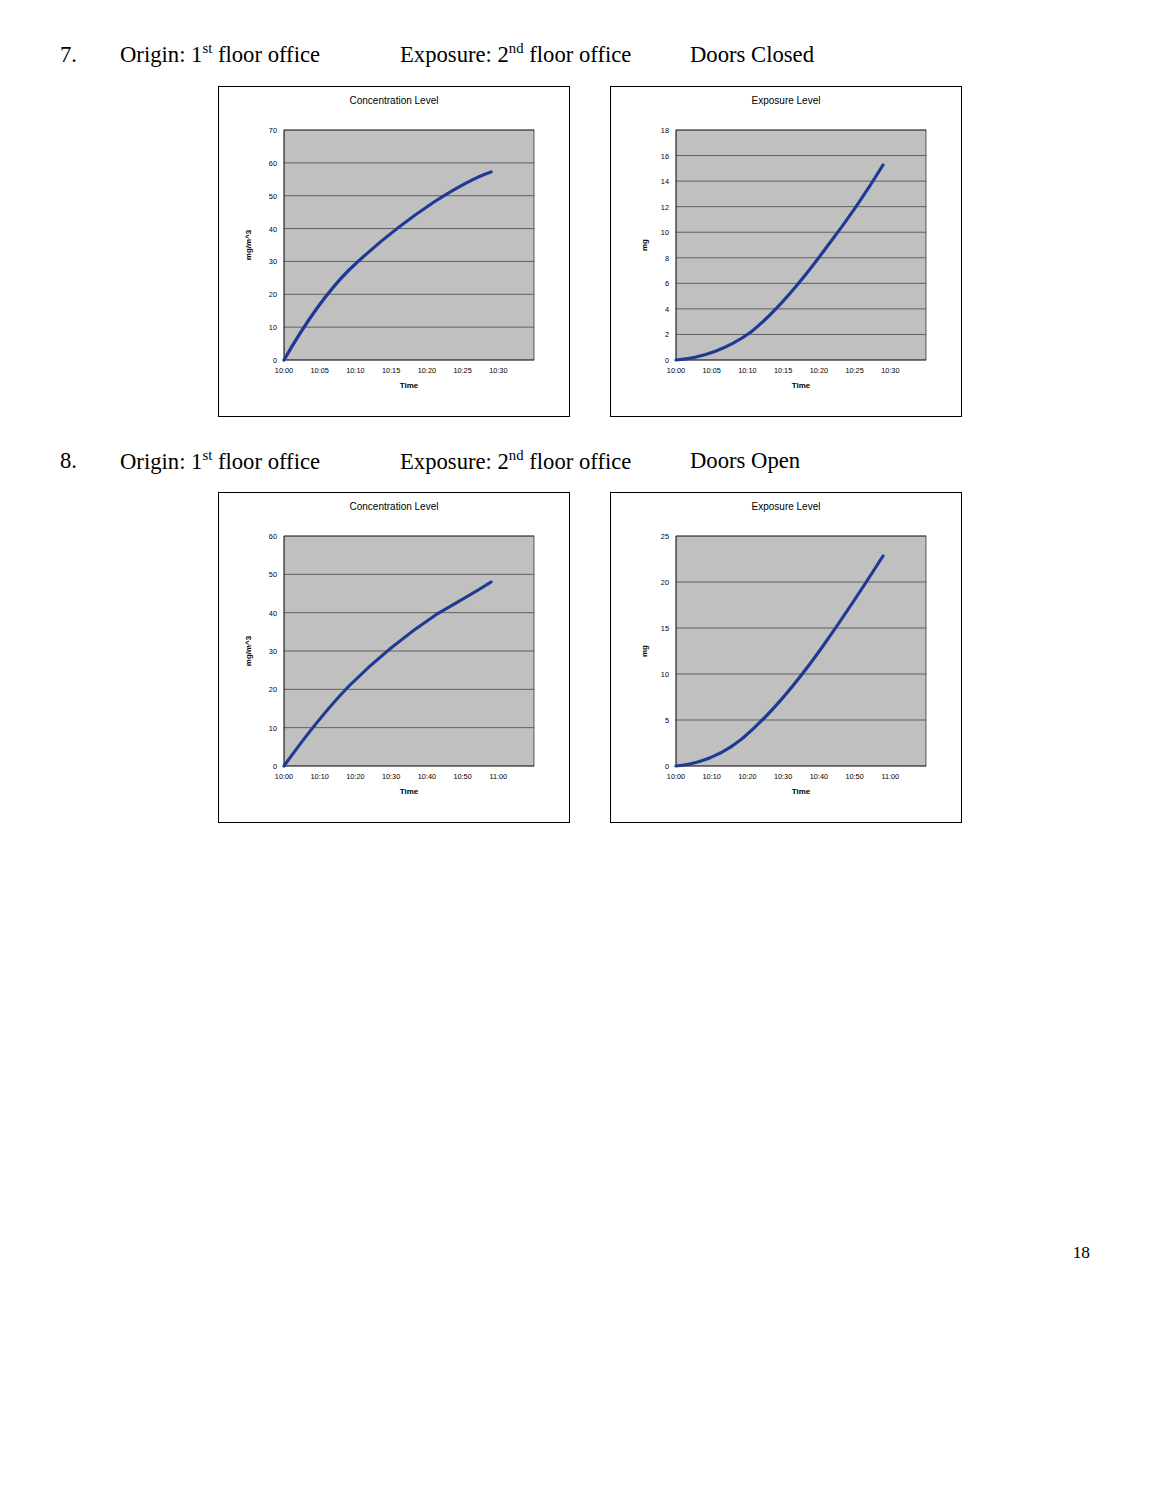7. Origin: 1st floor office Exposure: 2nd floor office Doors Closed
Concentration Level
70 60 50 40 30 20 10 0 mg/m^3 10:00 10:05 10:10 10:15 10:20 10:25 10:30 Time
Exposure Level
18 16 14 12 10 8 6 4 2 0 mg 10:00 10:05 10:10 10:15 10:20 10:25 10:30 Time
8. Origin: 1st floor office Exposure: 2nd floor office Doors Open
Concentration Level
60 50 40 30 20 10 0 mg/m^3 10:00 10:10 10:20 10:30 10:40 10:50 11:00 Time
Exposure Level
25 20 15 10 5 0 mg 10:00 10:10 10:20 10:30 10:40 10:50 11:00 Time
18